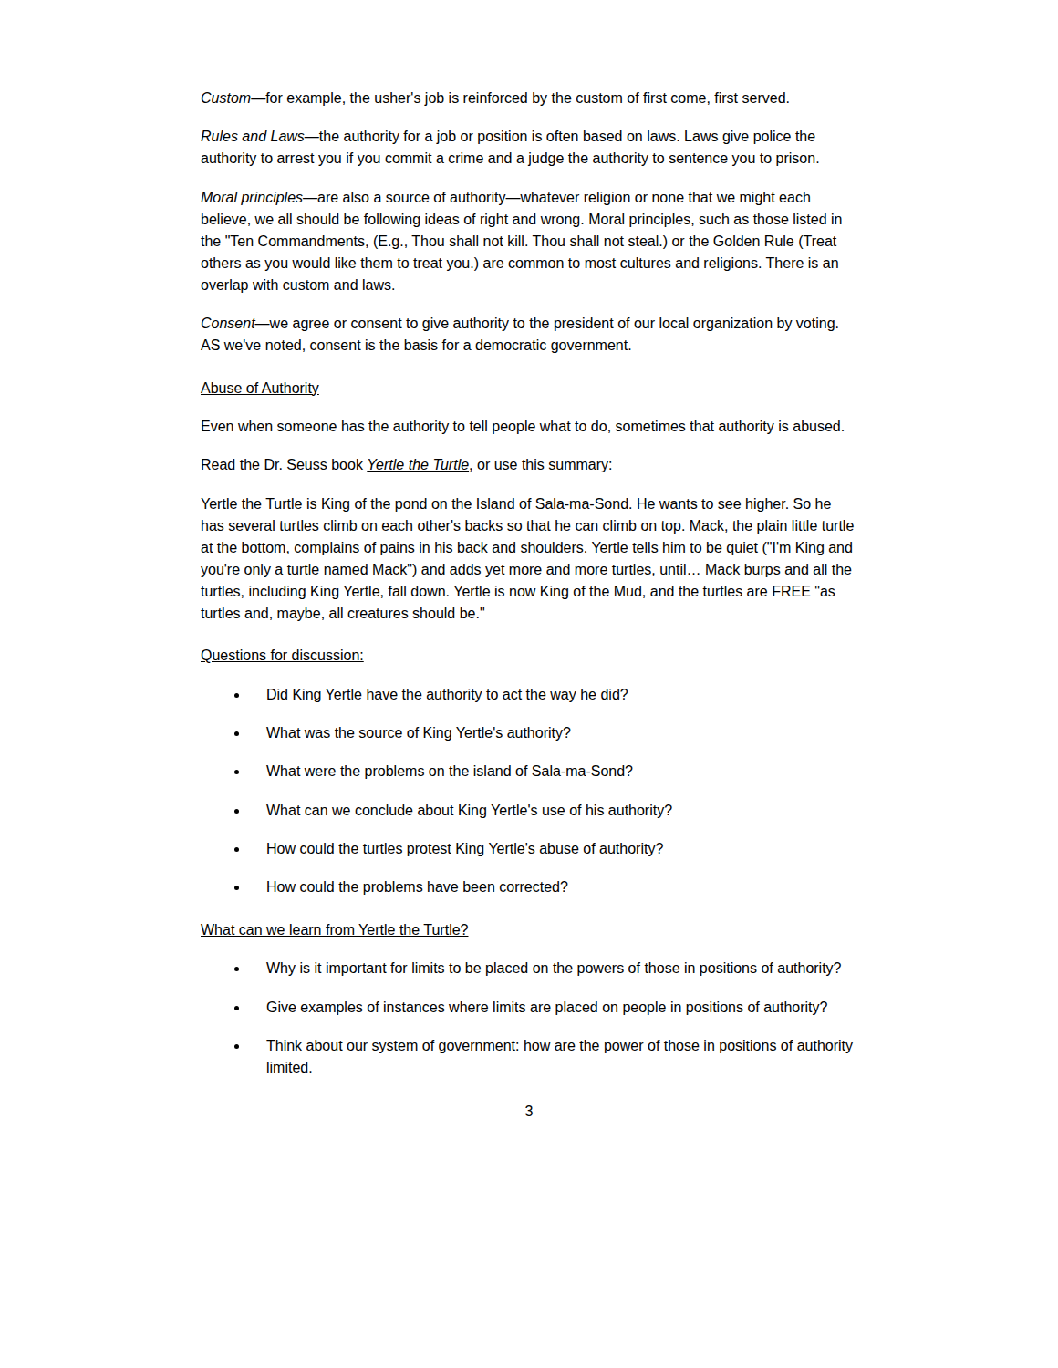Custom—for example, the usher's job is reinforced by the custom of first come, first served.
Rules and Laws—the authority for a job or position is often based on laws. Laws give police the authority to arrest you if you commit a crime and a judge the authority to sentence you to prison.
Moral principles—are also a source of authority—whatever religion or none that we might each believe, we all should be following ideas of right and wrong. Moral principles, such as those listed in the "Ten Commandments, (E.g., Thou shall not kill. Thou shall not steal.) or the Golden Rule (Treat others as you would like them to treat you.) are common to most cultures and religions. There is an overlap with custom and laws.
Consent—we agree or consent to give authority to the president of our local organization by voting. AS we've noted, consent is the basis for a democratic government.
Abuse of Authority
Even when someone has the authority to tell people what to do, sometimes that authority is abused.
Read the Dr. Seuss book Yertle the Turtle, or use this summary:
Yertle the Turtle is King of the pond on the Island of Sala-ma-Sond. He wants to see higher. So he has several turtles climb on each other's backs so that he can climb on top. Mack, the plain little turtle at the bottom, complains of pains in his back and shoulders. Yertle tells him to be quiet ("I'm King and you're only a turtle named Mack") and adds yet more and more turtles, until… Mack burps and all the turtles, including King Yertle, fall down. Yertle is now King of the Mud, and the turtles are FREE "as turtles and, maybe, all creatures should be."
Questions for discussion:
Did King Yertle have the authority to act the way he did?
What was the source of King Yertle's authority?
What were the problems on the island of Sala-ma-Sond?
What can we conclude about King Yertle's use of his authority?
How could the turtles protest King Yertle's abuse of authority?
How could the problems have been corrected?
What can we learn from Yertle the Turtle?
Why is it important for limits to be placed on the powers of those in positions of authority?
Give examples of instances where limits are placed on people in positions of authority?
Think about our system of government: how are the power of those in positions of authority limited.
3